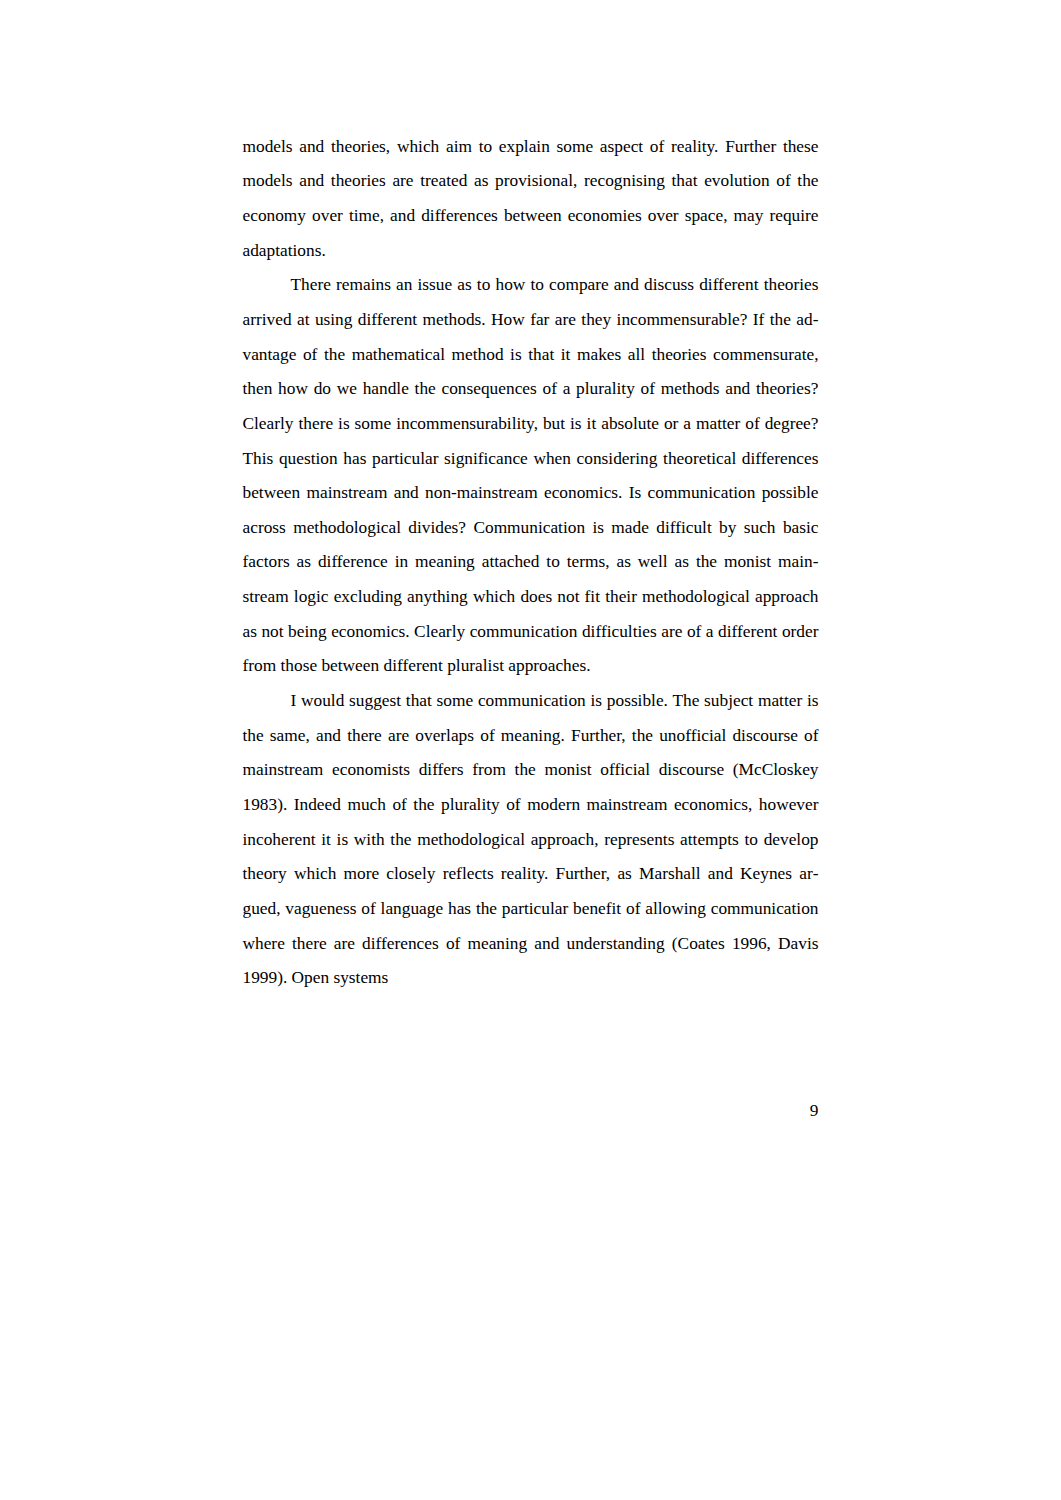models and theories, which aim to explain some aspect of reality. Further these models and theories are treated as provisional, recognising that evolution of the economy over time, and differences between economies over space, may require adaptations.
There remains an issue as to how to compare and discuss different theories arrived at using different methods. How far are they incommensurable? If the advantage of the mathematical method is that it makes all theories commensurate, then how do we handle the consequences of a plurality of methods and theories? Clearly there is some incommensurability, but is it absolute or a matter of degree? This question has particular significance when considering theoretical differences between mainstream and non-mainstream economics. Is communication possible across methodological divides? Communication is made difficult by such basic factors as difference in meaning attached to terms, as well as the monist mainstream logic excluding anything which does not fit their methodological approach as not being economics. Clearly communication difficulties are of a different order from those between different pluralist approaches.
I would suggest that some communication is possible. The subject matter is the same, and there are overlaps of meaning. Further, the unofficial discourse of mainstream economists differs from the monist official discourse (McCloskey 1983). Indeed much of the plurality of modern mainstream economics, however incoherent it is with the methodological approach, represents attempts to develop theory which more closely reflects reality. Further, as Marshall and Keynes argued, vagueness of language has the particular benefit of allowing communication where there are differences of meaning and understanding (Coates 1996, Davis 1999). Open systems
9